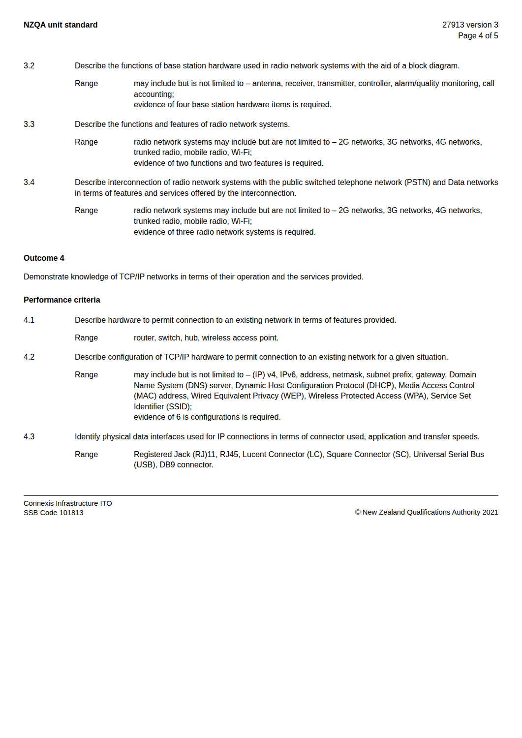NZQA unit standard
27913 version 3
Page 4 of 5
3.2
Describe the functions of base station hardware used in radio network systems with the aid of a block diagram.
Range
may include but is not limited to – antenna, receiver, transmitter, controller, alarm/quality monitoring, call accounting;
evidence of four base station hardware items is required.
3.3
Describe the functions and features of radio network systems.
Range
radio network systems may include but are not limited to – 2G networks, 3G networks, 4G networks, trunked radio, mobile radio, Wi-Fi;
evidence of two functions and two features is required.
3.4
Describe interconnection of radio network systems with the public switched telephone network (PSTN) and Data networks in terms of features and services offered by the interconnection.
Range
radio network systems may include but are not limited to – 2G networks, 3G networks, 4G networks, trunked radio, mobile radio, Wi-Fi;
evidence of three radio network systems is required.
Outcome 4
Demonstrate knowledge of TCP/IP networks in terms of their operation and the services provided.
Performance criteria
4.1
Describe hardware to permit connection to an existing network in terms of features provided.
Range
router, switch, hub, wireless access point.
4.2
Describe configuration of TCP/IP hardware to permit connection to an existing network for a given situation.
Range
may include but is not limited to – (IP) v4, IPv6, address, netmask, subnet prefix, gateway, Domain Name System (DNS) server, Dynamic Host Configuration Protocol (DHCP), Media Access Control (MAC) address, Wired Equivalent Privacy (WEP), Wireless Protected Access (WPA), Service Set Identifier (SSID);
evidence of 6 is configurations is required.
4.3
Identify physical data interfaces used for IP connections in terms of connector used, application and transfer speeds.
Range
Registered Jack (RJ)11, RJ45, Lucent Connector (LC), Square Connector (SC), Universal Serial Bus (USB), DB9 connector.
Connexis Infrastructure ITO
SSB Code 101813
© New Zealand Qualifications Authority 2021